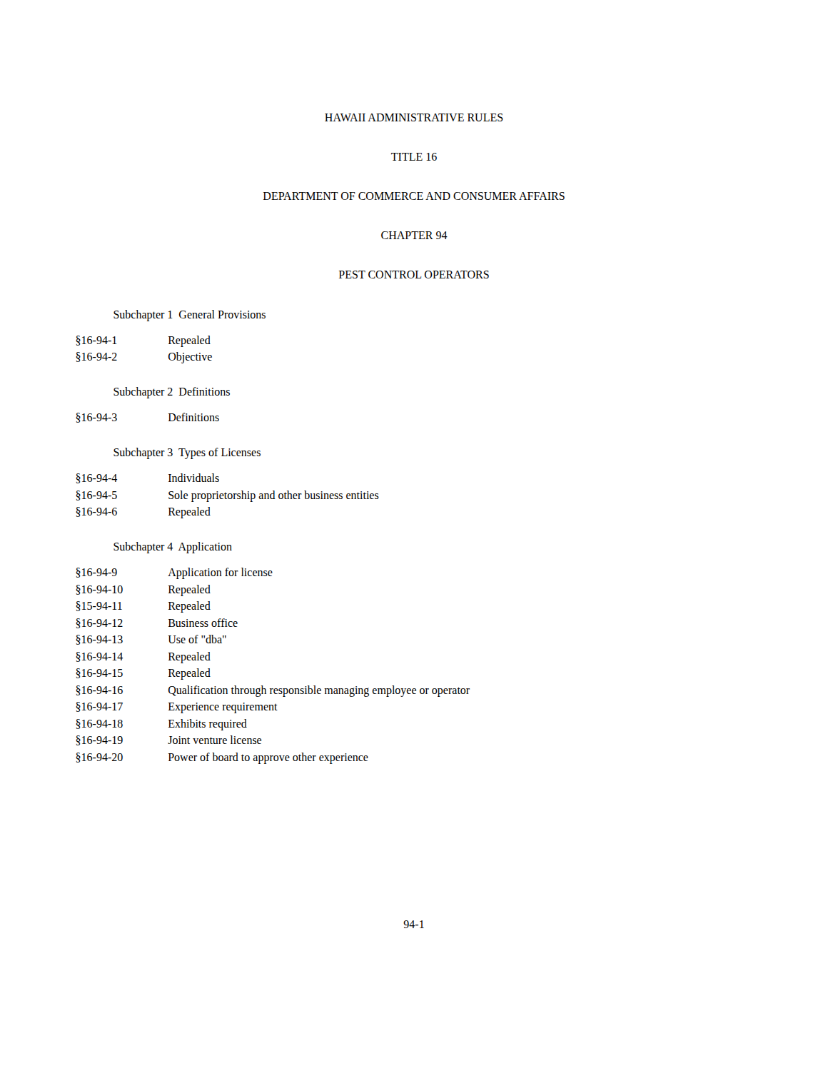HAWAII ADMINISTRATIVE RULES
TITLE 16
DEPARTMENT OF COMMERCE AND CONSUMER AFFAIRS
CHAPTER 94
PEST CONTROL OPERATORS
Subchapter 1 General Provisions
| §16-94-1 | Repealed |
| §16-94-2 | Objective |
Subchapter 2 Definitions
| §16-94-3 | Definitions |
Subchapter 3 Types of Licenses
| §16-94-4 | Individuals |
| §16-94-5 | Sole proprietorship and other business entities |
| §16-94-6 | Repealed |
Subchapter 4 Application
| §16-94-9 | Application for license |
| §16-94-10 | Repealed |
| §15-94-11 | Repealed |
| §16-94-12 | Business office |
| §16-94-13 | Use of "dba" |
| §16-94-14 | Repealed |
| §16-94-15 | Repealed |
| §16-94-16 | Qualification through responsible managing employee or operator |
| §16-94-17 | Experience requirement |
| §16-94-18 | Exhibits required |
| §16-94-19 | Joint venture license |
| §16-94-20 | Power of board to approve other experience |
94-1